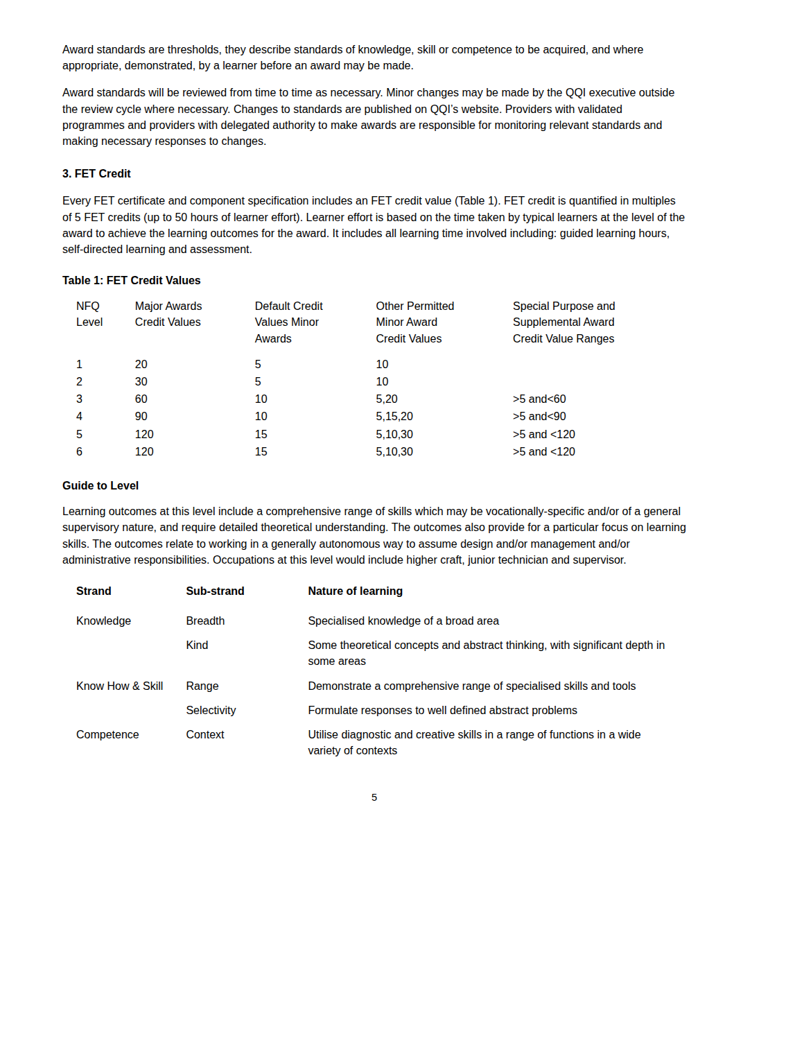Award standards are thresholds, they describe standards of knowledge, skill or competence to be acquired, and where appropriate, demonstrated, by a learner before an award may be made.
Award standards will be reviewed from time to time as necessary. Minor changes may be made by the QQI executive outside the review cycle where necessary. Changes to standards are published on QQI’s website. Providers with validated programmes and providers with delegated authority to make awards are responsible for monitoring relevant standards and making necessary responses to changes.
3. FET Credit
Every FET certificate and component specification includes an FET credit value (Table 1). FET credit is quantified in multiples of 5 FET credits (up to 50 hours of learner effort). Learner effort is based on the time taken by typical learners at the level of the award to achieve the learning outcomes for the award. It includes all learning time involved including: guided learning hours, self-directed learning and assessment.
Table 1: FET Credit Values
| NFQ Level | Major Awards Credit Values | Default Credit Values Minor Awards | Other Permitted Minor Award Credit Values | Special Purpose and Supplemental Award Credit Value Ranges |
| --- | --- | --- | --- | --- |
| 1 | 20 | 5 | 10 | |
| 2 | 30 | 5 | 10 | |
| 3 | 60 | 10 | 5,20 | >5 and<60 |
| 4 | 90 | 10 | 5,15,20 | >5 and<90 |
| 5 | 120 | 15 | 5,10,30 | >5 and <120 |
| 6 | 120 | 15 | 5,10,30 | >5 and <120 |
Guide to Level
Learning outcomes at this level include a comprehensive range of skills which may be vocationally-specific and/or of a general supervisory nature, and require detailed theoretical understanding. The outcomes also provide for a particular focus on learning skills. The outcomes relate to working in a generally autonomous way to assume design and/or management and/or administrative responsibilities. Occupations at this level would include higher craft, junior technician and supervisor.
| Strand | Sub-strand | Nature of learning |
| --- | --- | --- |
| Knowledge | Breadth | Specialised knowledge of a broad area |
| | Kind | Some theoretical concepts and abstract thinking, with significant depth in some areas |
| Know How & Skill | Range | Demonstrate a comprehensive range of specialised skills and tools |
| | Selectivity | Formulate responses to well defined abstract problems |
| Competence | Context | Utilise diagnostic and creative skills in a range of functions in a wide variety of contexts |
5